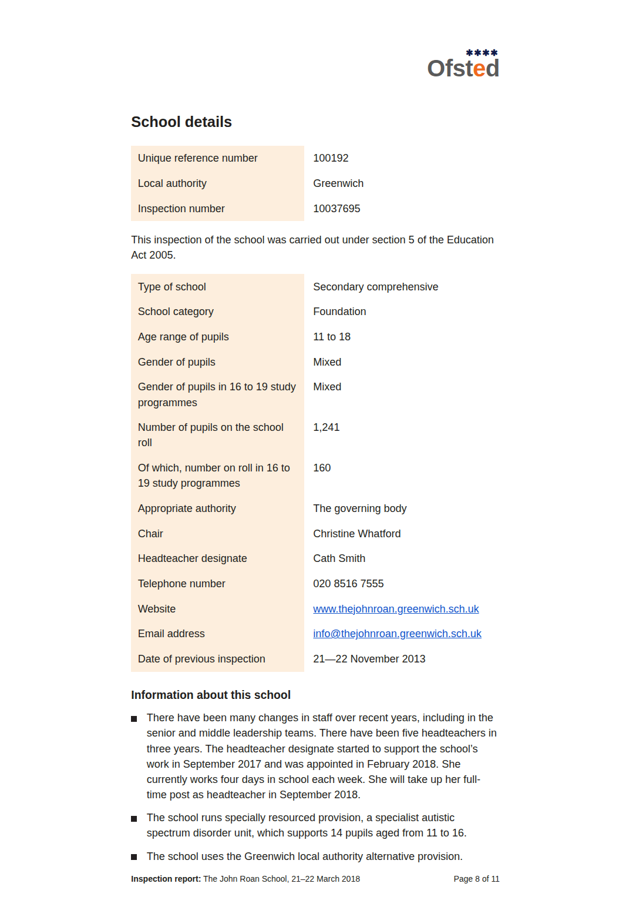✱✱✱✱ Ofsted
School details
| Unique reference number | 100192 |
| Local authority | Greenwich |
| Inspection number | 10037695 |
This inspection of the school was carried out under section 5 of the Education Act 2005.
| Type of school | Secondary comprehensive |
| School category | Foundation |
| Age range of pupils | 11 to 18 |
| Gender of pupils | Mixed |
| Gender of pupils in 16 to 19 study programmes | Mixed |
| Number of pupils on the school roll | 1,241 |
| Of which, number on roll in 16 to 19 study programmes | 160 |
| Appropriate authority | The governing body |
| Chair | Christine Whatford |
| Headteacher designate | Cath Smith |
| Telephone number | 020 8516 7555 |
| Website | www.thejohnroan.greenwich.sch.uk |
| Email address | info@thejohnroan.greenwich.sch.uk |
| Date of previous inspection | 21—22 November 2013 |
Information about this school
There have been many changes in staff over recent years, including in the senior and middle leadership teams. There have been five headteachers in three years. The headteacher designate started to support the school’s work in September 2017 and was appointed in February 2018. She currently works four days in school each week. She will take up her full-time post as headteacher in September 2018.
The school runs specially resourced provision, a specialist autistic spectrum disorder unit, which supports 14 pupils aged from 11 to 16.
The school uses the Greenwich local authority alternative provision.
Inspection report: The John Roan School, 21–22 March 2018
Page 8 of 11